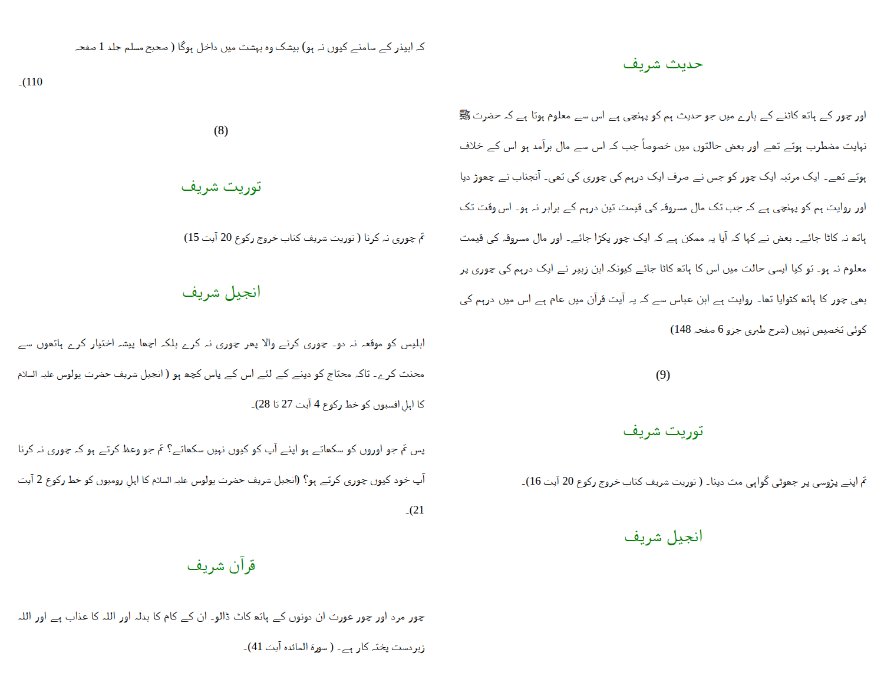حدیث شریف
اور چور کے ہاتھ کاٹنے کے بارے میں جو حدیث ہم کو پہنچی ہے اس سے معلوم ہوتا ہے کہ حضرت ﷺ نہایت مضطرب ہوتے تھے اور بعض حالتوں میں خصوصاً جب کہ اس سے مال برآمد ہو اس کے خلاف ہوتے تھے۔ ایک مرتبہ ایک چور کو جس نے صرف ایک درہم کی چوری کی تھی۔ آنجناب نے چھوڑ دیا اور روایت ہم کو پہنچی ہے کہ جب تک مال مسروقہ کی قیمت تین درہم کے برابر نہ ہو۔ اس وقت تک ہاتھ نہ کاٹا جائے۔ بعض نے کہا کہ آیا یہ ممکن ہے کہ ایک چور پکڑا جائے۔ اور مال مسروقہ کی قیمت معلوم نہ ہو۔ تو کیا ایسی حالت میں اس کا ہاتھ کاٹا جائے کیونکہ ابن زبیر نے ایک درہم کی چوری پر بھی چور کا ہاتھ کٹوایا تھا۔ روایت ہے ابن عباس سے کہ یہ آیت قرآن میں عام ہے اس میں درہم کی کوئی تخصیص نہیں (شرح طبری جزو 6 صفحہ 148)
(9)
توریت شریف
تم اپنے پڑوسی پر جھوٹی گواہی مت دینا۔ ( توریت شریف کتاب خروج رکوع 20 آیت 16)۔
انجیل شریف
کہ ابیذر کے سامنے کیوں نہ ہو) بیشک وہ بہشت میں داخل ہوگا ( صحیح مسلم جلد 1 صفحہ
110)۔
(8)
توریت شریف
تم چوری نہ کرنا ( توریت شریف کتاب خروج رکوع 20 آیت 15)
انجیل شریف
ابلیس کو موقعہ نہ دو۔ چوری کرنے والا پھر چوری نہ کرے بلکہ اچھا پیشہ اختیار کرے ہاتھوں سے محنت کرے۔ تاکہ محتاج کو دینے کے لئے اس کے پاس کچھ ہو ( انجیل شریف حضرت پولوس علیہ السلام کا اہلِ افسیوں کو خط رکوع 4 آیت 27 تا 28)۔
پس تم جو اوروں کو سکھاتے ہو اپنے آپ کو کیوں نہیں سکھاتے؟ تم جو وعظ کرتے ہو کہ چوری نہ کرنا آپ خود کیوں چوری کرتے ہو؟ (انجیل شریف حضرت پولوس علیہ السلام کا اہلِ رومیوں کو خط رکوع 2 آیت 21)۔
قرآن شریف
چور مرد اور چور عورت ان دونوں کے ہاتھ کاٹ ڈالو۔ ان کے کام کا بدلہ اور اللہ کا عذاب ہے اور اللہ زبردست پختہ کار ہے۔ ( سورۃ المائدہ آیت 41)۔